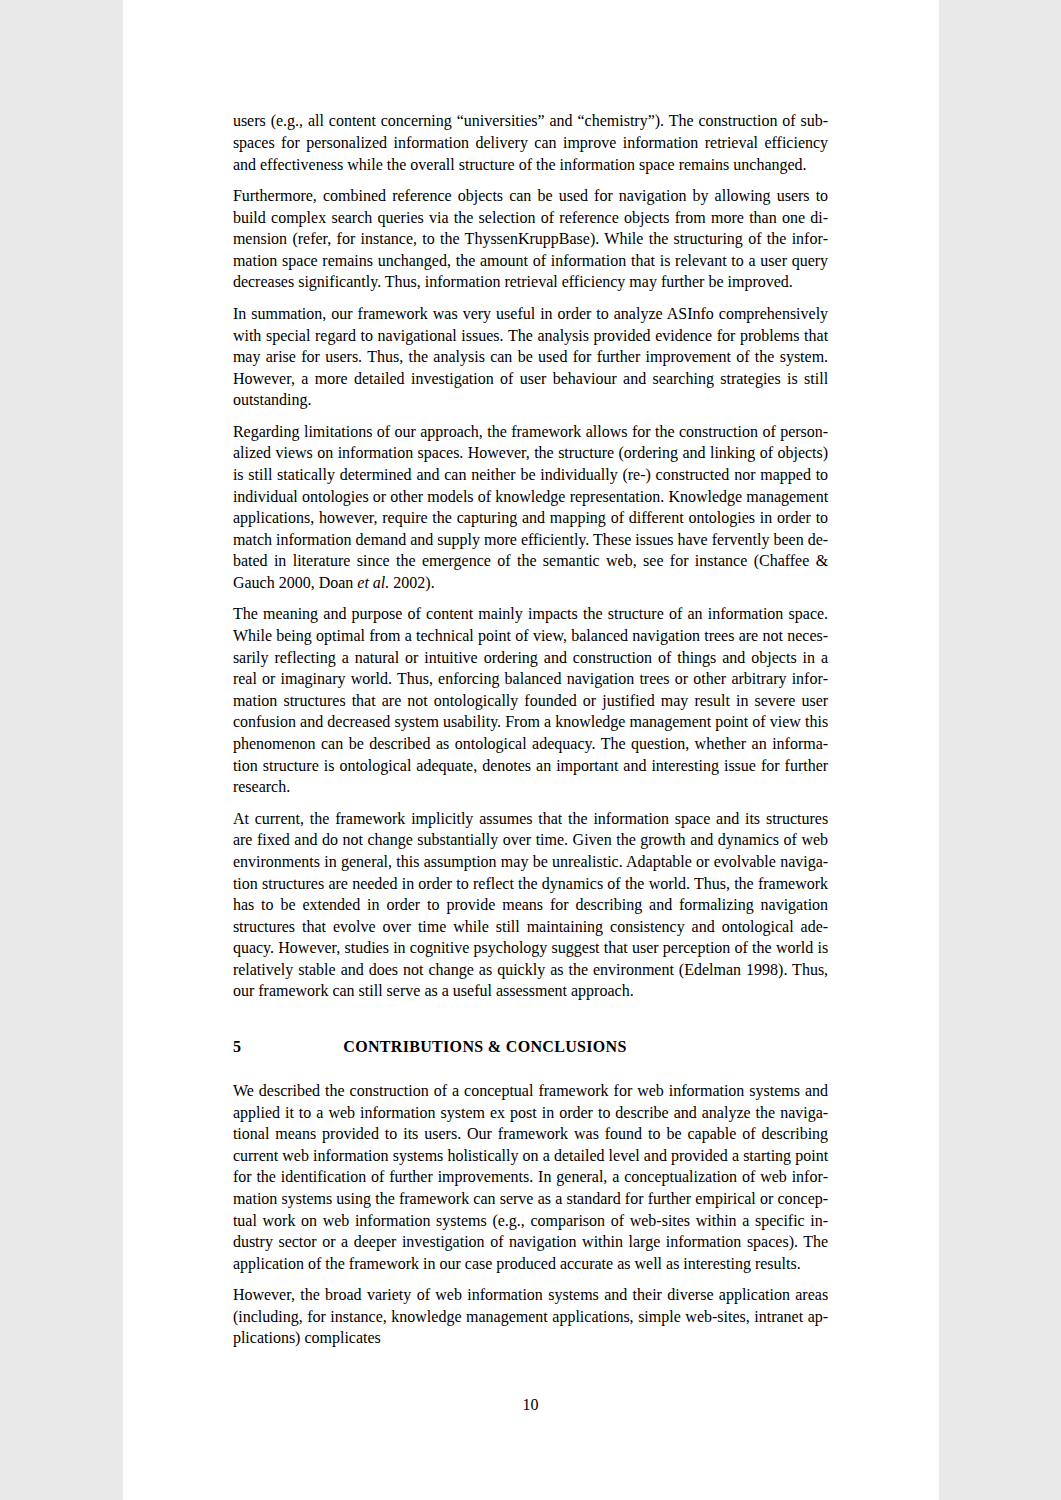users (e.g., all content concerning “universities” and “chemistry”). The construction of subspaces for personalized information delivery can improve information retrieval efficiency and effectiveness while the overall structure of the information space remains unchanged.
Furthermore, combined reference objects can be used for navigation by allowing users to build complex search queries via the selection of reference objects from more than one dimension (refer, for instance, to the ThyssenKruppBase). While the structuring of the information space remains unchanged, the amount of information that is relevant to a user query decreases significantly. Thus, information retrieval efficiency may further be improved.
In summation, our framework was very useful in order to analyze ASInfo comprehensively with special regard to navigational issues. The analysis provided evidence for problems that may arise for users. Thus, the analysis can be used for further improvement of the system. However, a more detailed investigation of user behaviour and searching strategies is still outstanding.
Regarding limitations of our approach, the framework allows for the construction of personalized views on information spaces. However, the structure (ordering and linking of objects) is still statically determined and can neither be individually (re-) constructed nor mapped to individual ontologies or other models of knowledge representation. Knowledge management applications, however, require the capturing and mapping of different ontologies in order to match information demand and supply more efficiently. These issues have fervently been debated in literature since the emergence of the semantic web, see for instance (Chaffee & Gauch 2000, Doan et al. 2002).
The meaning and purpose of content mainly impacts the structure of an information space. While being optimal from a technical point of view, balanced navigation trees are not necessarily reflecting a natural or intuitive ordering and construction of things and objects in a real or imaginary world. Thus, enforcing balanced navigation trees or other arbitrary information structures that are not ontologically founded or justified may result in severe user confusion and decreased system usability. From a knowledge management point of view this phenomenon can be described as ontological adequacy. The question, whether an information structure is ontological adequate, denotes an important and interesting issue for further research.
At current, the framework implicitly assumes that the information space and its structures are fixed and do not change substantially over time. Given the growth and dynamics of web environments in general, this assumption may be unrealistic. Adaptable or evolvable navigation structures are needed in order to reflect the dynamics of the world. Thus, the framework has to be extended in order to provide means for describing and formalizing navigation structures that evolve over time while still maintaining consistency and ontological adequacy. However, studies in cognitive psychology suggest that user perception of the world is relatively stable and does not change as quickly as the environment (Edelman 1998). Thus, our framework can still serve as a useful assessment approach.
5 CONTRIBUTIONS & CONCLUSIONS
We described the construction of a conceptual framework for web information systems and applied it to a web information system ex post in order to describe and analyze the navigational means provided to its users. Our framework was found to be capable of describing current web information systems holistically on a detailed level and provided a starting point for the identification of further improvements. In general, a conceptualization of web information systems using the framework can serve as a standard for further empirical or conceptual work on web information systems (e.g., comparison of web-sites within a specific industry sector or a deeper investigation of navigation within large information spaces). The application of the framework in our case produced accurate as well as interesting results.
However, the broad variety of web information systems and their diverse application areas (including, for instance, knowledge management applications, simple web-sites, intranet applications) complicates
10